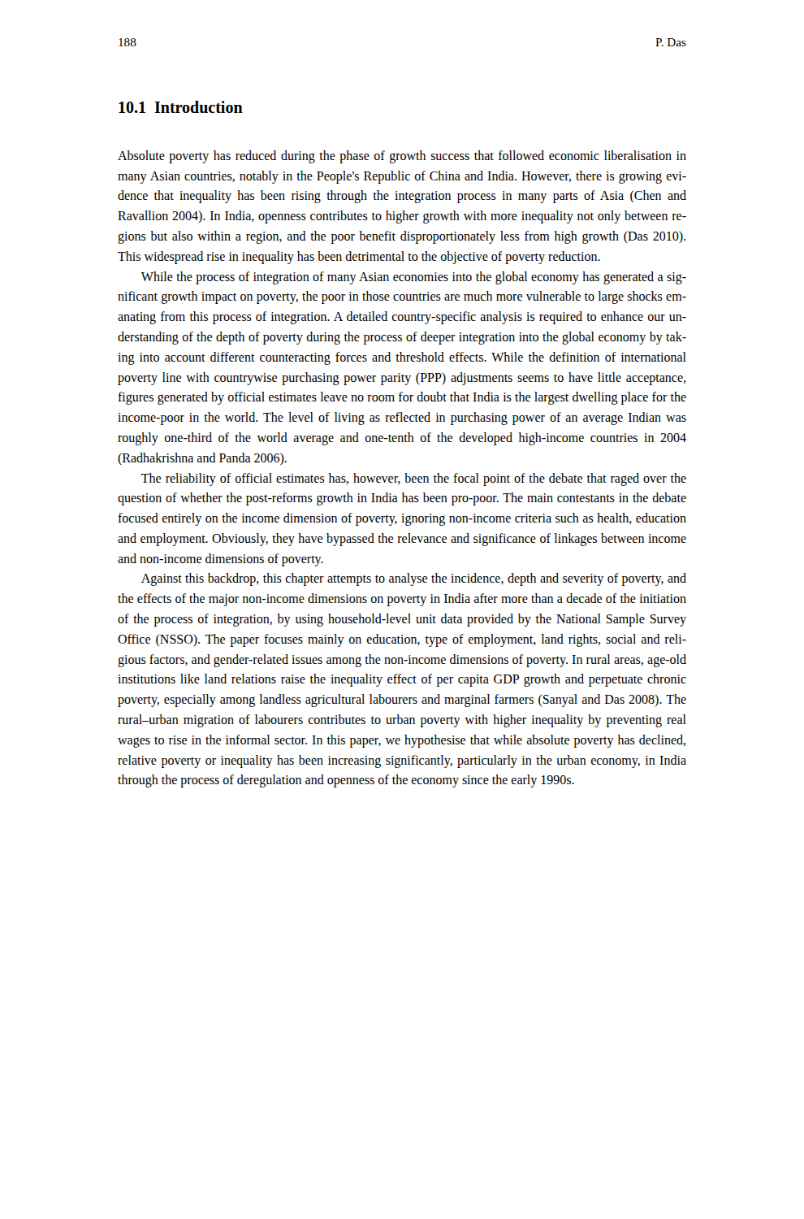188 P. Das
10.1 Introduction
Absolute poverty has reduced during the phase of growth success that followed economic liberalisation in many Asian countries, notably in the People's Republic of China and India. However, there is growing evidence that inequality has been rising through the integration process in many parts of Asia (Chen and Ravallion 2004). In India, openness contributes to higher growth with more inequality not only between regions but also within a region, and the poor benefit disproportionately less from high growth (Das 2010). This widespread rise in inequality has been detrimental to the objective of poverty reduction.
While the process of integration of many Asian economies into the global economy has generated a significant growth impact on poverty, the poor in those countries are much more vulnerable to large shocks emanating from this process of integration. A detailed country-specific analysis is required to enhance our understanding of the depth of poverty during the process of deeper integration into the global economy by taking into account different counteracting forces and threshold effects. While the definition of international poverty line with countrywise purchasing power parity (PPP) adjustments seems to have little acceptance, figures generated by official estimates leave no room for doubt that India is the largest dwelling place for the income-poor in the world. The level of living as reflected in purchasing power of an average Indian was roughly one-third of the world average and one-tenth of the developed high-income countries in 2004 (Radhakrishna and Panda 2006).
The reliability of official estimates has, however, been the focal point of the debate that raged over the question of whether the post-reforms growth in India has been pro-poor. The main contestants in the debate focused entirely on the income dimension of poverty, ignoring non-income criteria such as health, education and employment. Obviously, they have bypassed the relevance and significance of linkages between income and non-income dimensions of poverty.
Against this backdrop, this chapter attempts to analyse the incidence, depth and severity of poverty, and the effects of the major non-income dimensions on poverty in India after more than a decade of the initiation of the process of integration, by using household-level unit data provided by the National Sample Survey Office (NSSO). The paper focuses mainly on education, type of employment, land rights, social and religious factors, and gender-related issues among the non-income dimensions of poverty. In rural areas, age-old institutions like land relations raise the inequality effect of per capita GDP growth and perpetuate chronic poverty, especially among landless agricultural labourers and marginal farmers (Sanyal and Das 2008). The rural–urban migration of labourers contributes to urban poverty with higher inequality by preventing real wages to rise in the informal sector. In this paper, we hypothesise that while absolute poverty has declined, relative poverty or inequality has been increasing significantly, particularly in the urban economy, in India through the process of deregulation and openness of the economy since the early 1990s.